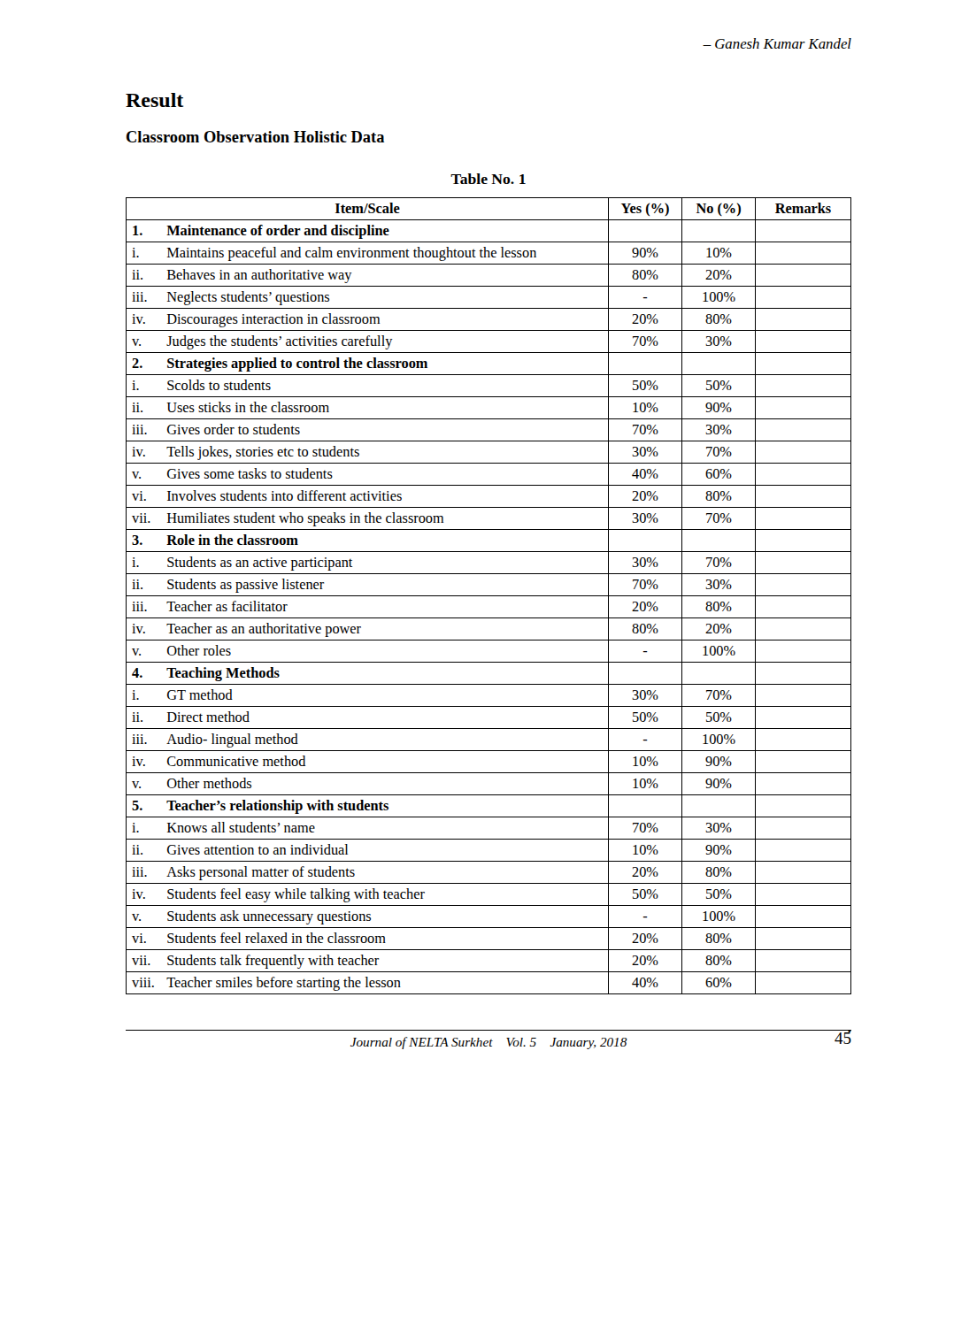– Ganesh Kumar Kandel
Result
Classroom Observation Holistic Data
Table No. 1
| Item/Scale | Yes (%) | No (%) | Remarks |
| --- | --- | --- | --- |
| 1. Maintenance of order and discipline | | | |
| i. Maintains peaceful and calm environment thoughtout the lesson | 90% | 10% | |
| ii. Behaves in an authoritative way | 80% | 20% | |
| iii. Neglects students’ questions | - | 100% | |
| iv. Discourages interaction in classroom | 20% | 80% | |
| v. Judges the students’ activities carefully | 70% | 30% | |
| 2. Strategies applied to control the classroom | | | |
| i. Scolds to students | 50% | 50% | |
| ii. Uses sticks in the classroom | 10% | 90% | |
| iii. Gives order to students | 70% | 30% | |
| iv. Tells jokes, stories etc to students | 30% | 70% | |
| v. Gives some tasks to students | 40% | 60% | |
| vi. Involves students into different activities | 20% | 80% | |
| vii. Humiliates student who speaks in the classroom | 30% | 70% | |
| 3. Role in the classroom | | | |
| i. Students as an active participant | 30% | 70% | |
| ii. Students as passive listener | 70% | 30% | |
| iii. Teacher as facilitator | 20% | 80% | |
| iv. Teacher as an authoritative power | 80% | 20% | |
| v. Other roles | - | 100% | |
| 4. Teaching Methods | | | |
| i. GT method | 30% | 70% | |
| ii. Direct method | 50% | 50% | |
| iii. Audio- lingual method | - | 100% | |
| iv. Communicative method | 10% | 90% | |
| v. Other methods | 10% | 90% | |
| 5. Teacher’s relationship with students | | | |
| i. Knows all students’ name | 70% | 30% | |
| ii. Gives attention to an individual | 10% | 90% | |
| iii. Asks personal matter of students | 20% | 80% | |
| iv. Students feel easy while talking with teacher | 50% | 50% | |
| v. Students ask unnecessary questions | - | 100% | |
| vi. Students feel relaxed in the classroom | 20% | 80% | |
| vii. Students talk frequently with teacher | 20% | 80% | |
| viii. Teacher smiles before starting the lesson | 40% | 60% | |
•
Journal of NELTA Surkhet Vol. 5 January, 2018
45